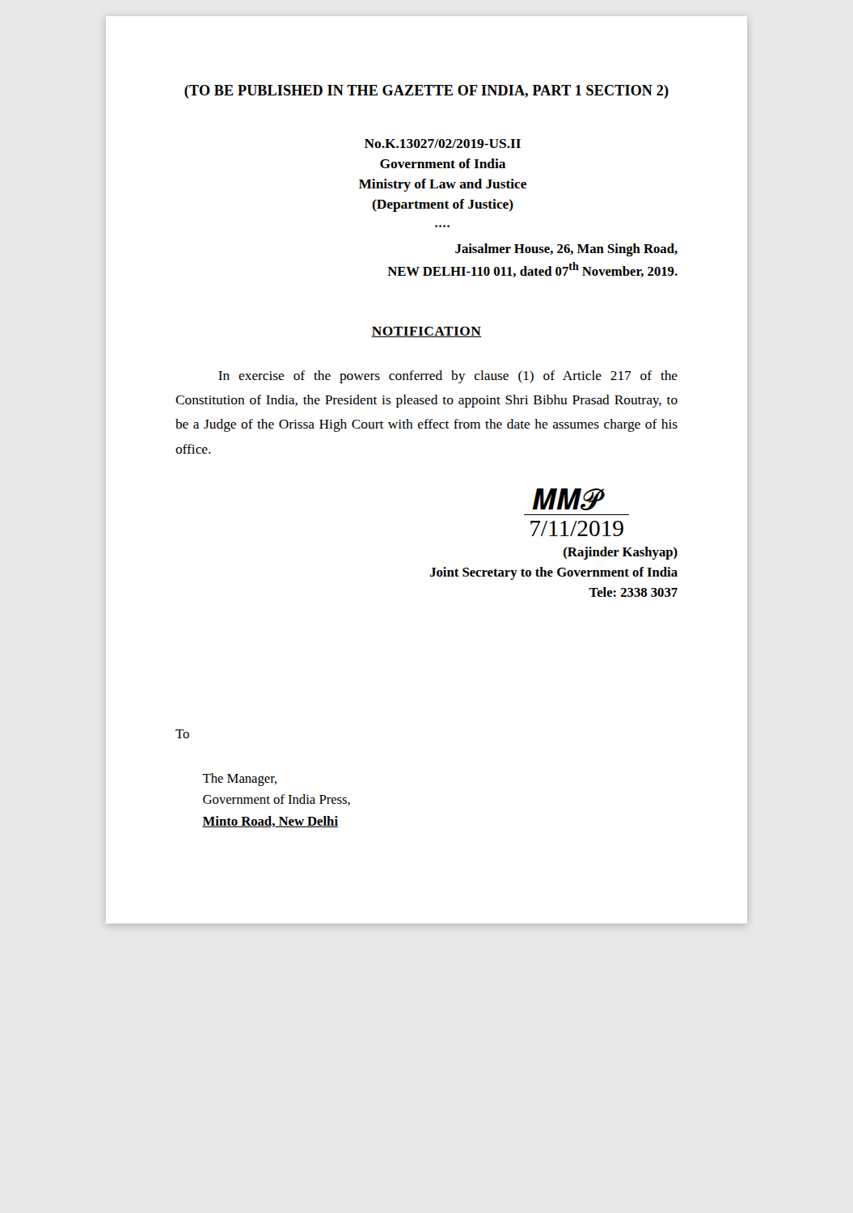(TO BE PUBLISHED IN THE GAZETTE OF INDIA, PART 1 SECTION 2)
No.K.13027/02/2019-US.II
Government of India
Ministry of Law and Justice
(Department of Justice)
....
Jaisalmer House, 26, Man Singh Road,
NEW DELHI-110 011, dated 07th November, 2019.
NOTIFICATION
In exercise of the powers conferred by clause (1) of Article 217 of the Constitution of India, the President is pleased to appoint Shri Bibhu Prasad Routray, to be a Judge of the Orissa High Court with effect from the date he assumes charge of his office.
𝑴𝑴𝓟 7/11/2019
(Rajinder Kashyap)
Joint Secretary to the Government of India
Tele: 2338 3037
To
The Manager,
Government of India Press,
Minto Road, New Delhi